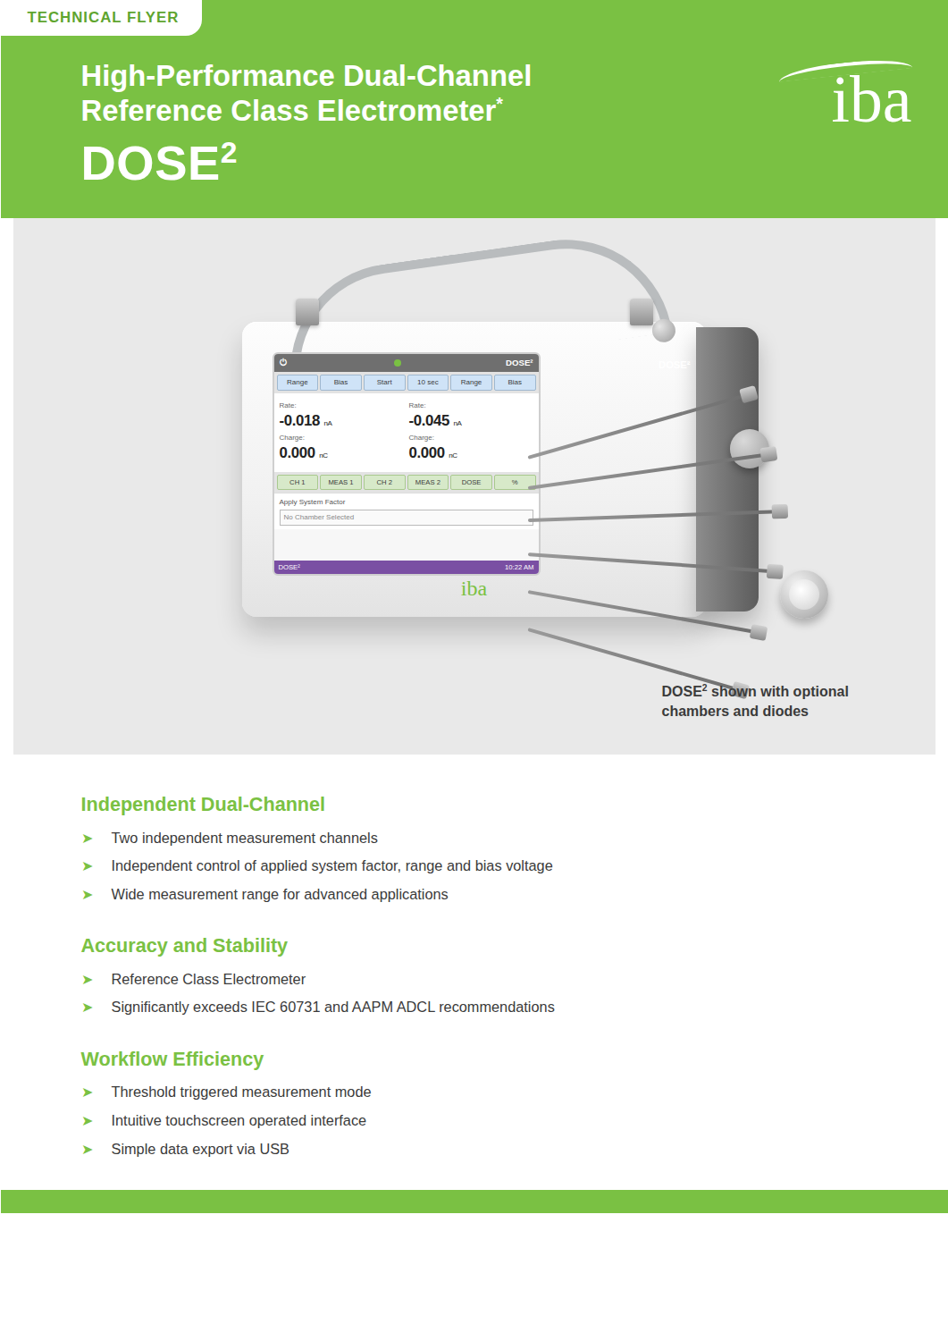TECHNICAL FLYER
High-Performance Dual-Channel
Reference Class Electrometer*
DOSE2
iba
DOSE²
⏻ DOSE²
Range Bias Start 10 sec Range Bias
Rate:
-0.018 nA
Charge:
0.000 nC
Rate:
-0.045 nA
Charge:
0.000 nC
CH 1 MEAS 1 CH 2 MEAS 2 DOSE%
Apply System Factor
No Chamber Selected
DOSE²10:22 AM
iba
DOSE2 shown with optional chambers and diodes
Independent Dual-Channel
Two independent measurement channels
Independent control of applied system factor, range and bias voltage
Wide measurement range for advanced applications
Accuracy and Stability
Reference Class Electrometer
Significantly exceeds IEC 60731 and AAPM ADCL recommendations
Workflow Efficiency
Threshold triggered measurement mode
Intuitive touchscreen operated interface
Simple data export via USB